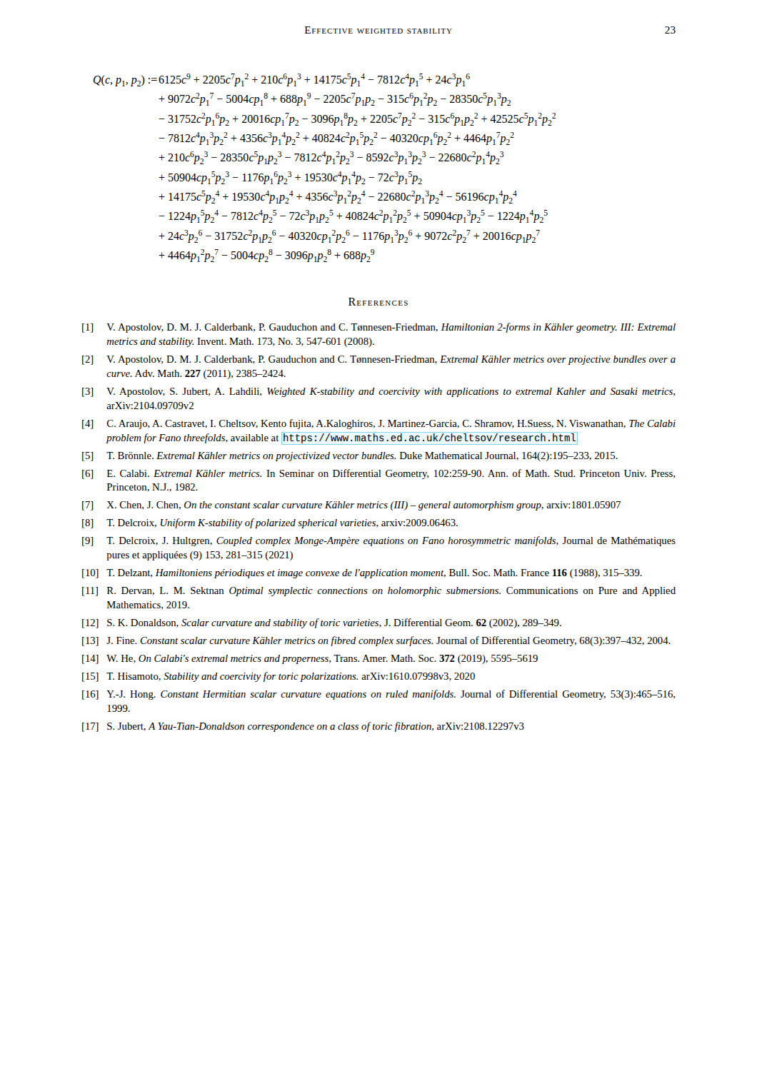Effective weighted stability 23
| Q ( c , p 1 , p 2 ) | := | 6125 c 9 + 2205 c 7 p 1 2 + 210 c 6 p 1 3 + 14175 c 5 p 1 4 − 7812 c 4 p 1 5 + 24 c 3 p 1 6 |
| | | + 9072 c 2 p 1 7 − 5004 c p 1 8 + 688 p 1 9 − 2205 c 7 p 1 p 2 − 315 c 6 p 1 2 p 2 − 28350 c 5 p 1 3 p 2 |
| | | − 31752 c 2 p 1 6 p 2 + 20016 c p 1 7 p 2 − 3096 p 1 8 p 2 + 2205 c 7 p 2 2 − 315 c 6 p 1 p 2 2 + 42525 c 5 p 1 2 p 2 2 |
| | | − 7812 c 4 p 1 3 p 2 2 + 4356 c 3 p 1 4 p 2 2 + 40824 c 2 p 1 5 p 2 2 − 40320 c p 1 6 p 2 2 + 4464 p 1 7 p 2 2 |
| | | + 210 c 6 p 2 3 − 28350 c 5 p 1 p 2 3 − 7812 c 4 p 1 2 p 2 3 − 8592 c 3 p 1 3 p 2 3 − 22680 c 2 p 1 4 p 2 3 |
| | | + 50904 c p 1 5 p 2 3 − 1176 p 1 6 p 2 3 + 19530 c 4 p 1 4 p 2 − 72 c 3 p 1 5 p 2 |
| | | + 14175 c 5 p 2 4 + 19530 c 4 p 1 p 2 4 + 4356 c 3 p 1 2 p 2 4 − 22680 c 2 p 1 3 p 2 4 − 56196 c p 1 4 p 2 4 |
| | | − 1224 p 1 5 p 2 4 − 7812 c 4 p 2 5 − 72 c 3 p 1 p 2 5 + 40824 c 2 p 1 2 p 2 5 + 50904 c p 1 3 p 2 5 − 1224 p 1 4 p 2 5 |
| | | + 24 c 3 p 2 6 − 31752 c 2 p 1 p 2 6 − 40320 c p 1 2 p 2 6 − 1176 p 1 3 p 2 6 + 9072 c 2 p 2 7 + 20016 c p 1 p 2 7 |
| | | + 4464 p 1 2 p 2 7 − 5004 c p 2 8 − 3096 p 1 p 2 8 + 688 p 2 9 |
References
[1] V. Apostolov, D. M. J. Calderbank, P. Gauduchon and C. Tønnesen-Friedman, Hamiltonian 2-forms in Kähler geometry. III: Extremal metrics and stability. Invent. Math. 173, No. 3, 547-601 (2008).
[2] V. Apostolov, D. M. J. Calderbank, P. Gauduchon and C. Tønnesen-Friedman, Extremal Kähler metrics over projective bundles over a curve. Adv. Math. 227 (2011), 2385–2424.
[3] V. Apostolov, S. Jubert, A. Lahdili, Weighted K-stability and coercivity with applications to extremal Kahler and Sasaki metrics, arXiv:2104.09709v2
[4] C. Araujo, A. Castravet, I. Cheltsov, Kento fujita, A.Kaloghiros, J. Martinez-Garcia, C. Shramov, H.Suess, N. Viswanathan, The Calabi problem for Fano threefolds, available at https://www.maths.ed.ac.uk/cheltsov/research.html
[5] T. Brönnle. Extremal Kähler metrics on projectivized vector bundles. Duke Mathematical Journal, 164(2):195–233, 2015.
[6] E. Calabi. Extremal Kähler metrics. In Seminar on Differential Geometry, 102:259-90. Ann. of Math. Stud. Princeton Univ. Press, Princeton, N.J., 1982.
[7] X. Chen, J. Chen, On the constant scalar curvature Kähler metrics (III) – general automorphism group, arxiv:1801.05907
[8] T. Delcroix, Uniform K-stability of polarized spherical varieties, arxiv:2009.06463.
[9] T. Delcroix, J. Hultgren, Coupled complex Monge-Ampère equations on Fano horosymmetric manifolds, Journal de Mathématiques pures et appliquées (9) 153, 281–315 (2021)
[10] T. Delzant, Hamiltoniens périodiques et image convexe de l'application moment, Bull. Soc. Math. France 116 (1988), 315–339.
[11] R. Dervan, L. M. Sektnan Optimal symplectic connections on holomorphic submersions. Communications on Pure and Applied Mathematics, 2019.
[12] S. K. Donaldson, Scalar curvature and stability of toric varieties, J. Differential Geom. 62 (2002), 289–349.
[13] J. Fine. Constant scalar curvature Kähler metrics on fibred complex surfaces. Journal of Differential Geometry, 68(3):397–432, 2004.
[14] W. He, On Calabi's extremal metrics and properness, Trans. Amer. Math. Soc. 372 (2019), 5595–5619
[15] T. Hisamoto, Stability and coercivity for toric polarizations. arXiv:1610.07998v3, 2020
[16] Y.-J. Hong. Constant Hermitian scalar curvature equations on ruled manifolds. Journal of Differential Geometry, 53(3):465–516, 1999.
[17] S. Jubert, A Yau-Tian-Donaldson correspondence on a class of toric fibration, arXiv:2108.12297v3